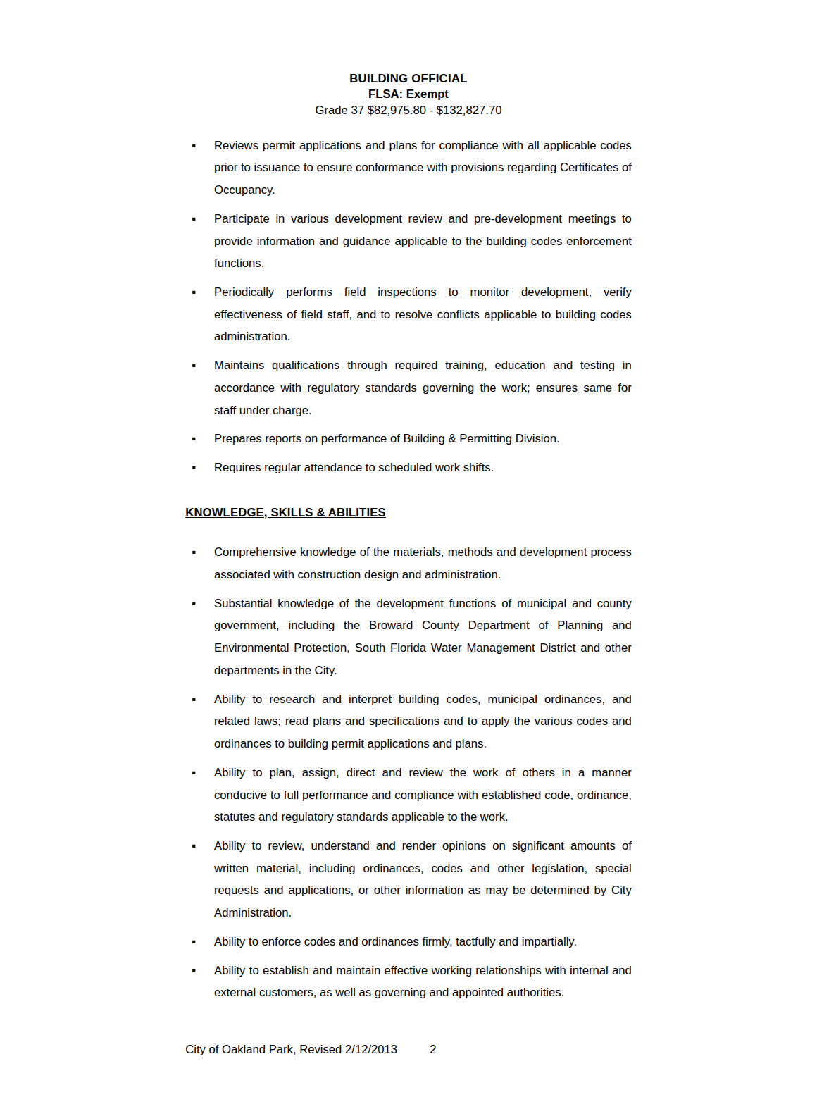BUILDING OFFICIAL
FLSA: Exempt
Grade 37 $82,975.80 - $132,827.70
Reviews permit applications and plans for compliance with all applicable codes prior to issuance to ensure conformance with provisions regarding Certificates of Occupancy.
Participate in various development review and pre-development meetings to provide information and guidance applicable to the building codes enforcement functions.
Periodically performs field inspections to monitor development, verify effectiveness of field staff, and to resolve conflicts applicable to building codes administration.
Maintains qualifications through required training, education and testing in accordance with regulatory standards governing the work; ensures same for staff under charge.
Prepares reports on performance of Building & Permitting Division.
Requires regular attendance to scheduled work shifts.
KNOWLEDGE, SKILLS & ABILITIES
Comprehensive knowledge of the materials, methods and development process associated with construction design and administration.
Substantial knowledge of the development functions of municipal and county government, including the Broward County Department of Planning and Environmental Protection, South Florida Water Management District and other departments in the City.
Ability to research and interpret building codes, municipal ordinances, and related laws; read plans and specifications and to apply the various codes and ordinances to building permit applications and plans.
Ability to plan, assign, direct and review the work of others in a manner conducive to full performance and compliance with established code, ordinance, statutes and regulatory standards applicable to the work.
Ability to review, understand and render opinions on significant amounts of written material, including ordinances, codes and other legislation, special requests and applications, or other information as may be determined by City Administration.
Ability to enforce codes and ordinances firmly, tactfully and impartially.
Ability to establish and maintain effective working relationships with internal and external customers, as well as governing and appointed authorities.
City of Oakland Park, Revised 2/12/2013 2